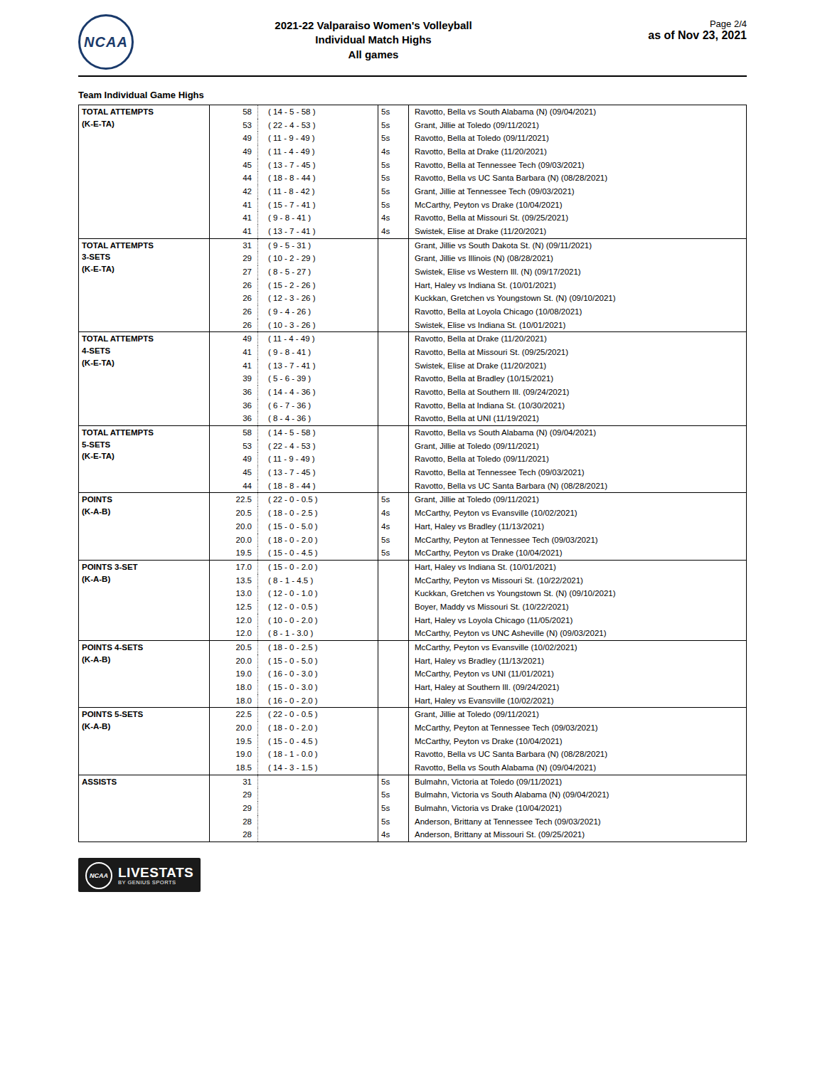NCAA
2021-22 Valparaiso Women's Volleyball
Individual Match Highs
All games
Page 2/4
as of Nov 23, 2021
Team Individual Game Highs
| TOTAL ATTEMPTS (K-E-TA) | 58 | ( 14 - 5 - 58 ) | 5s | Ravotto, Bella vs South Alabama (N) (09/04/2021) |
| 53 | ( 22 - 4 - 53 ) | 5s | Grant, Jillie at Toledo (09/11/2021) |
| 49 | ( 11 - 9 - 49 ) | 5s | Ravotto, Bella at Toledo (09/11/2021) |
| 49 | ( 11 - 4 - 49 ) | 4s | Ravotto, Bella at Drake (11/20/2021) |
| 45 | ( 13 - 7 - 45 ) | 5s | Ravotto, Bella at Tennessee Tech (09/03/2021) |
| 44 | ( 18 - 8 - 44 ) | 5s | Ravotto, Bella vs UC Santa Barbara (N) (08/28/2021) |
| 42 | ( 11 - 8 - 42 ) | 5s | Grant, Jillie at Tennessee Tech (09/03/2021) |
| 41 | ( 15 - 7 - 41 ) | 5s | McCarthy, Peyton vs Drake (10/04/2021) |
| 41 | ( 9 - 8 - 41 ) | 4s | Ravotto, Bella at Missouri St. (09/25/2021) |
| 41 | ( 13 - 7 - 41 ) | 4s | Swistek, Elise at Drake (11/20/2021) |
| TOTAL ATTEMPTS 3-SETS (K-E-TA) | 31 | ( 9 - 5 - 31 ) | | Grant, Jillie vs South Dakota St. (N) (09/11/2021) |
| 29 | ( 10 - 2 - 29 ) | | Grant, Jillie vs Illinois (N) (08/28/2021) |
| 27 | ( 8 - 5 - 27 ) | | Swistek, Elise vs Western Ill. (N) (09/17/2021) |
| 26 | ( 15 - 2 - 26 ) | | Hart, Haley vs Indiana St. (10/01/2021) |
| 26 | ( 12 - 3 - 26 ) | | Kuckkan, Gretchen vs Youngstown St. (N) (09/10/2021) |
| 26 | ( 9 - 4 - 26 ) | | Ravotto, Bella at Loyola Chicago (10/08/2021) |
| 26 | ( 10 - 3 - 26 ) | | Swistek, Elise vs Indiana St. (10/01/2021) |
| TOTAL ATTEMPTS 4-SETS (K-E-TA) | 49 | ( 11 - 4 - 49 ) | | Ravotto, Bella at Drake (11/20/2021) |
| 41 | ( 9 - 8 - 41 ) | | Ravotto, Bella at Missouri St. (09/25/2021) |
| 41 | ( 13 - 7 - 41 ) | | Swistek, Elise at Drake (11/20/2021) |
| 39 | ( 5 - 6 - 39 ) | | Ravotto, Bella at Bradley (10/15/2021) |
| 36 | ( 14 - 4 - 36 ) | | Ravotto, Bella at Southern Ill. (09/24/2021) |
| 36 | ( 6 - 7 - 36 ) | | Ravotto, Bella at Indiana St. (10/30/2021) |
| 36 | ( 8 - 4 - 36 ) | | Ravotto, Bella at UNI (11/19/2021) |
| TOTAL ATTEMPTS 5-SETS (K-E-TA) | 58 | ( 14 - 5 - 58 ) | | Ravotto, Bella vs South Alabama (N) (09/04/2021) |
| 53 | ( 22 - 4 - 53 ) | | Grant, Jillie at Toledo (09/11/2021) |
| 49 | ( 11 - 9 - 49 ) | | Ravotto, Bella at Toledo (09/11/2021) |
| 45 | ( 13 - 7 - 45 ) | | Ravotto, Bella at Tennessee Tech (09/03/2021) |
| 44 | ( 18 - 8 - 44 ) | | Ravotto, Bella vs UC Santa Barbara (N) (08/28/2021) |
| POINTS (K-A-B) | 22.5 | ( 22 - 0 - 0.5 ) | 5s | Grant, Jillie at Toledo (09/11/2021) |
| 20.5 | ( 18 - 0 - 2.5 ) | 4s | McCarthy, Peyton vs Evansville (10/02/2021) |
| 20.0 | ( 15 - 0 - 5.0 ) | 4s | Hart, Haley vs Bradley (11/13/2021) |
| 20.0 | ( 18 - 0 - 2.0 ) | 5s | McCarthy, Peyton at Tennessee Tech (09/03/2021) |
| 19.5 | ( 15 - 0 - 4.5 ) | 5s | McCarthy, Peyton vs Drake (10/04/2021) |
| POINTS 3-SET (K-A-B) | 17.0 | ( 15 - 0 - 2.0 ) | | Hart, Haley vs Indiana St. (10/01/2021) |
| 13.5 | ( 8 - 1 - 4.5 ) | | McCarthy, Peyton vs Missouri St. (10/22/2021) |
| 13.0 | ( 12 - 0 - 1.0 ) | | Kuckkan, Gretchen vs Youngstown St. (N) (09/10/2021) |
| 12.5 | ( 12 - 0 - 0.5 ) | | Boyer, Maddy vs Missouri St. (10/22/2021) |
| 12.0 | ( 10 - 0 - 2.0 ) | | Hart, Haley vs Loyola Chicago (11/05/2021) |
| 12.0 | ( 8 - 1 - 3.0 ) | | McCarthy, Peyton vs UNC Asheville (N) (09/03/2021) |
| POINTS 4-SETS (K-A-B) | 20.5 | ( 18 - 0 - 2.5 ) | | McCarthy, Peyton vs Evansville (10/02/2021) |
| 20.0 | ( 15 - 0 - 5.0 ) | | Hart, Haley vs Bradley (11/13/2021) |
| 19.0 | ( 16 - 0 - 3.0 ) | | McCarthy, Peyton vs UNI (11/01/2021) |
| 18.0 | ( 15 - 0 - 3.0 ) | | Hart, Haley at Southern Ill. (09/24/2021) |
| 18.0 | ( 16 - 0 - 2.0 ) | | Hart, Haley vs Evansville (10/02/2021) |
| POINTS 5-SETS (K-A-B) | 22.5 | ( 22 - 0 - 0.5 ) | | Grant, Jillie at Toledo (09/11/2021) |
| 20.0 | ( 18 - 0 - 2.0 ) | | McCarthy, Peyton at Tennessee Tech (09/03/2021) |
| 19.5 | ( 15 - 0 - 4.5 ) | | McCarthy, Peyton vs Drake (10/04/2021) |
| 19.0 | ( 18 - 1 - 0.0 ) | | Ravotto, Bella vs UC Santa Barbara (N) (08/28/2021) |
| 18.5 | ( 14 - 3 - 1.5 ) | | Ravotto, Bella vs South Alabama (N) (09/04/2021) |
| ASSISTS | 31 | | 5s | Bulmahn, Victoria at Toledo (09/11/2021) |
| 29 | | 5s | Bulmahn, Victoria vs South Alabama (N) (09/04/2021) |
| 29 | | 5s | Bulmahn, Victoria vs Drake (10/04/2021) |
| 28 | | 5s | Anderson, Brittany at Tennessee Tech (09/03/2021) |
| 28 | | 4s | Anderson, Brittany at Missouri St. (09/25/2021) |
NCAA
LIVESTATS
BY GENIUS SPORTS